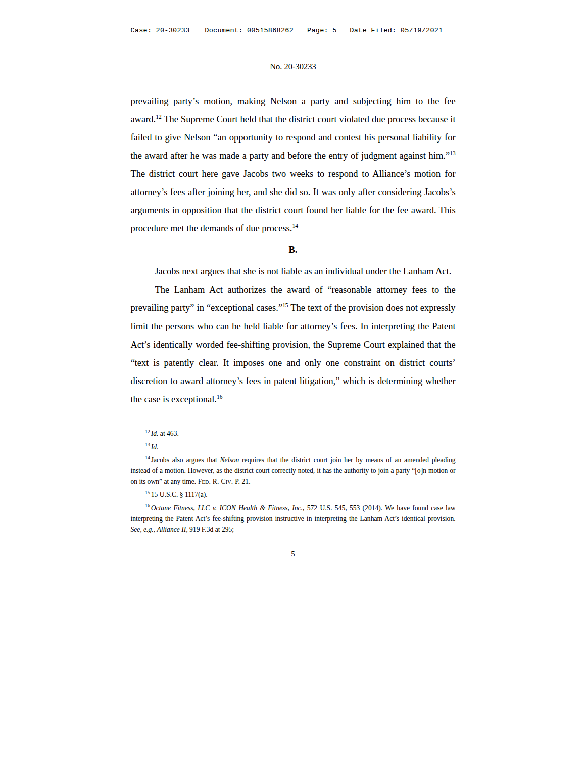Case: 20-30233 Document: 00515868262 Page: 5 Date Filed: 05/19/2021
No. 20-30233
prevailing party’s motion, making Nelson a party and subjecting him to the fee award.12 The Supreme Court held that the district court violated due process because it failed to give Nelson “an opportunity to respond and contest his personal liability for the award after he was made a party and before the entry of judgment against him.”13 The district court here gave Jacobs two weeks to respond to Alliance’s motion for attorney’s fees after joining her, and she did so. It was only after considering Jacobs’s arguments in opposition that the district court found her liable for the fee award. This procedure met the demands of due process.14
B.
Jacobs next argues that she is not liable as an individual under the Lanham Act.
The Lanham Act authorizes the award of “reasonable attorney fees to the prevailing party” in “exceptional cases.”15 The text of the provision does not expressly limit the persons who can be held liable for attorney’s fees. In interpreting the Patent Act’s identically worded fee-shifting provision, the Supreme Court explained that the “text is patently clear. It imposes one and only one constraint on district courts’ discretion to award attorney’s fees in patent litigation,” which is determining whether the case is exceptional.16
12Id. at 463.
13Id.
14Jacobs also argues that Nelson requires that the district court join her by means of an amended pleading instead of a motion. However, as the district court correctly noted, it has the authority to join a party “[o]n motion or on its own” at any time. Fed. R. Civ. P. 21.
1515 U.S.C. § 1117(a).
16Octane Fitness, LLC v. ICON Health & Fitness, Inc., 572 U.S. 545, 553 (2014). We have found case law interpreting the Patent Act’s fee-shifting provision instructive in interpreting the Lanham Act’s identical provision. See, e.g., Alliance II, 919 F.3d at 295;
5